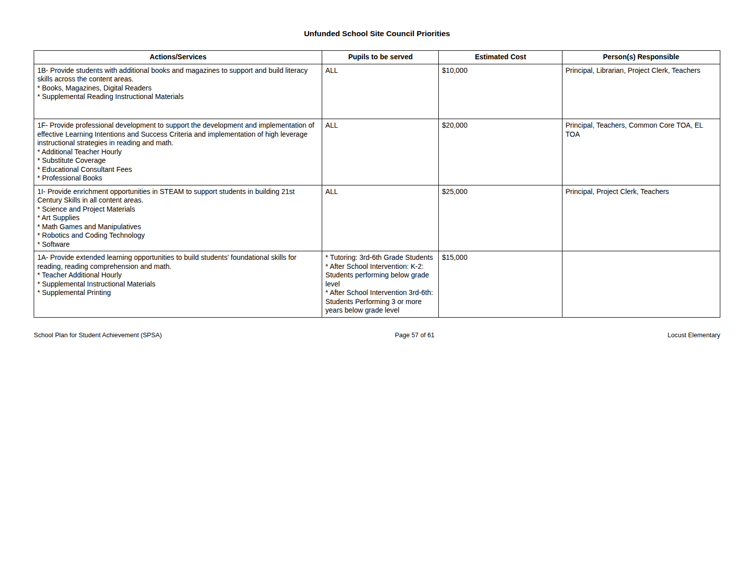Unfunded School Site Council Priorities
| Actions/Services | Pupils to be served | Estimated Cost | Person(s) Responsible |
| --- | --- | --- | --- |
| 1B- Provide students with additional books and magazines to support and build literacy skills across the content areas. * Books, Magazines, Digital Readers * Supplemental Reading Instructional Materials | ALL | $10,000 | Principal, Librarian, Project Clerk, Teachers |
| 1F- Provide professional development to support the development and implementation of effective Learning Intentions and Success Criteria and implementation of high leverage instructional strategies in reading and math. * Additional Teacher Hourly * Substitute Coverage * Educational Consultant Fees * Professional Books | ALL | $20,000 | Principal, Teachers, Common Core TOA, EL TOA |
| 1I- Provide enrichment opportunities in STEAM to support students in building 21st Century Skills in all content areas. * Science and Project Materials * Art Supplies * Math Games and Manipulatives * Robotics and Coding Technology * Software | ALL | $25,000 | Principal, Project Clerk, Teachers |
| 1A- Provide extended learning opportunities to build students' foundational skills for reading, reading comprehension and math. * Teacher Additional Hourly * Supplemental Instructional Materials * Supplemental Printing | * Tutoring: 3rd-6th Grade Students * After School Intervention: K-2: Students performing below grade level * After School Intervention 3rd-6th: Students Performing 3 or more years below grade level | $15,000 | |
School Plan for Student Achievement (SPSA)
Page 57 of 61
Locust Elementary